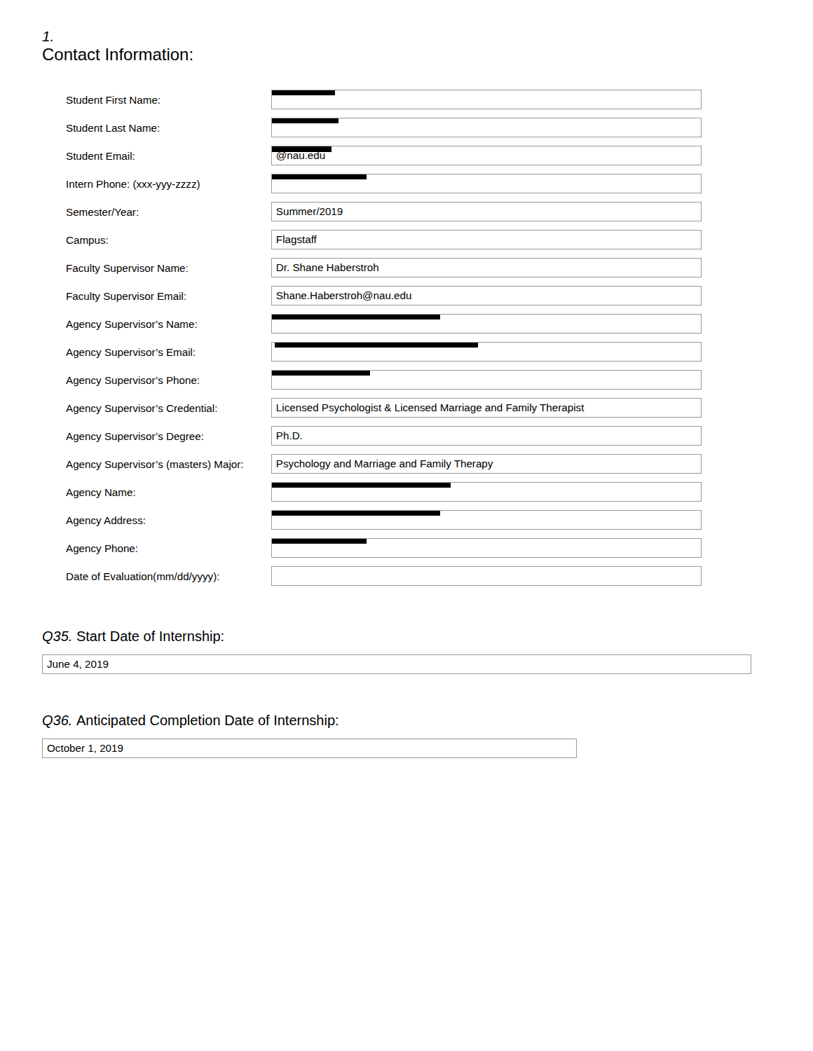1.
Contact Information:
| Student First Name: | |
| Student Last Name: | |
| Student Email: | @nau.edu |
| Intern Phone: (xxx-yyy-zzzz) | |
| Semester/Year: | Summer/2019 |
| Campus: | Flagstaff |
| Faculty Supervisor Name: | Dr. Shane Haberstroh |
| Faculty Supervisor Email: | Shane.Haberstroh@nau.edu |
| Agency Supervisor’s Name: | |
| Agency Supervisor’s Email: | |
| Agency Supervisor’s Phone: | |
| Agency Supervisor’s Credential: | Licensed Psychologist & Licensed Marriage and Family Therapist |
| Agency Supervisor’s Degree: | Ph.D. |
| Agency Supervisor’s (masters) Major: | Psychology and Marriage and Family Therapy |
| Agency Name: | |
| Agency Address: | |
| Agency Phone: | |
| Date of Evaluation(mm/dd/yyyy): | |
Q35. Start Date of Internship:
June 4, 2019
Q36. Anticipated Completion Date of Internship:
October 1, 2019